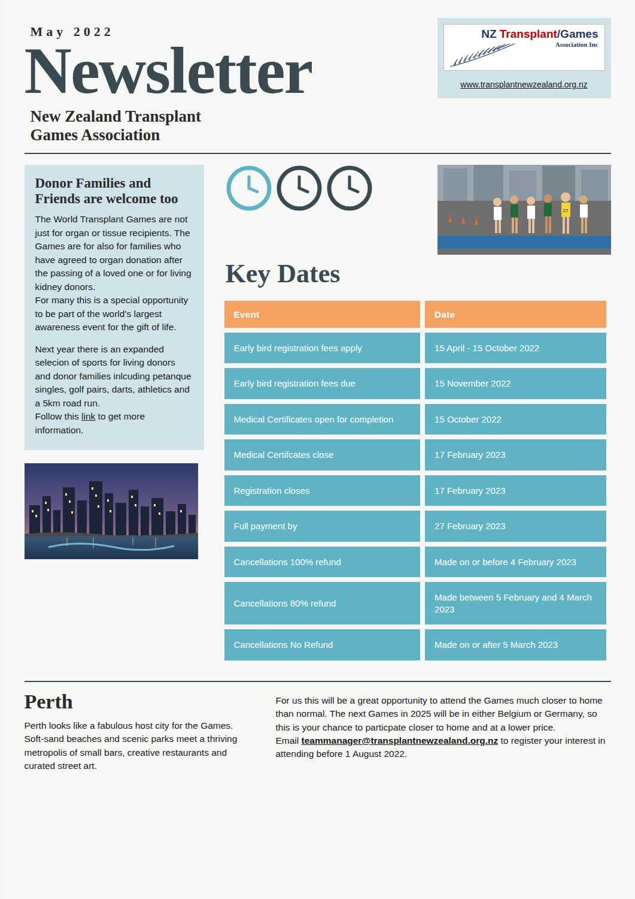May 2022
Newsletter
New Zealand Transplant
Games Association
NZ Transplant/Games
Association Inc
www.transplantnewzealand.org.nz
Donor Families and Friends are welcome too
The World Transplant Games are not just for organ or tissue recipients. The Games are for also for families who have agreed to organ donation after the passing of a loved one or for living kidney donors.
For many this is a special opportunity to be part of the world's largest awareness event for the gift of life.
Next year there is an expanded selecion of sports for living donors and donor families inlcuding petanque singles, golf pairs, darts, athletics and a 5km road run.
Follow this link to get more information.
27
Key Dates
| Event | Date |
| --- | --- |
| Early bird registration fees apply | 15 April - 15 October 2022 |
| Early bird registration fees due | 15 November 2022 |
| Medical Certificates open for completion | 15 October 2022 |
| Medical Certifcates close | 17 February 2023 |
| Registration closes | 17 February 2023 |
| Full payment by | 27 February 2023 |
| Cancellations 100% refund | Made on or before 4 February 2023 |
| Cancellations 80% refund | Made between 5 February and 4 March 2023 |
| Cancellations No Refund | Made on or after 5 March 2023 |
Perth
Perth looks like a fabulous host city for the Games. Soft-sand beaches and scenic parks meet a thriving metropolis of small bars, creative restaurants and curated street art.
For us this will be a great opportunity to attend the Games much closer to home than normal. The next Games in 2025 will be in either Belgium or Germany, so this is your chance to particpate closer to home and at a lower price.
Email teammanager@transplantnewzealand.org.nz to register your interest in attending before 1 August 2022.